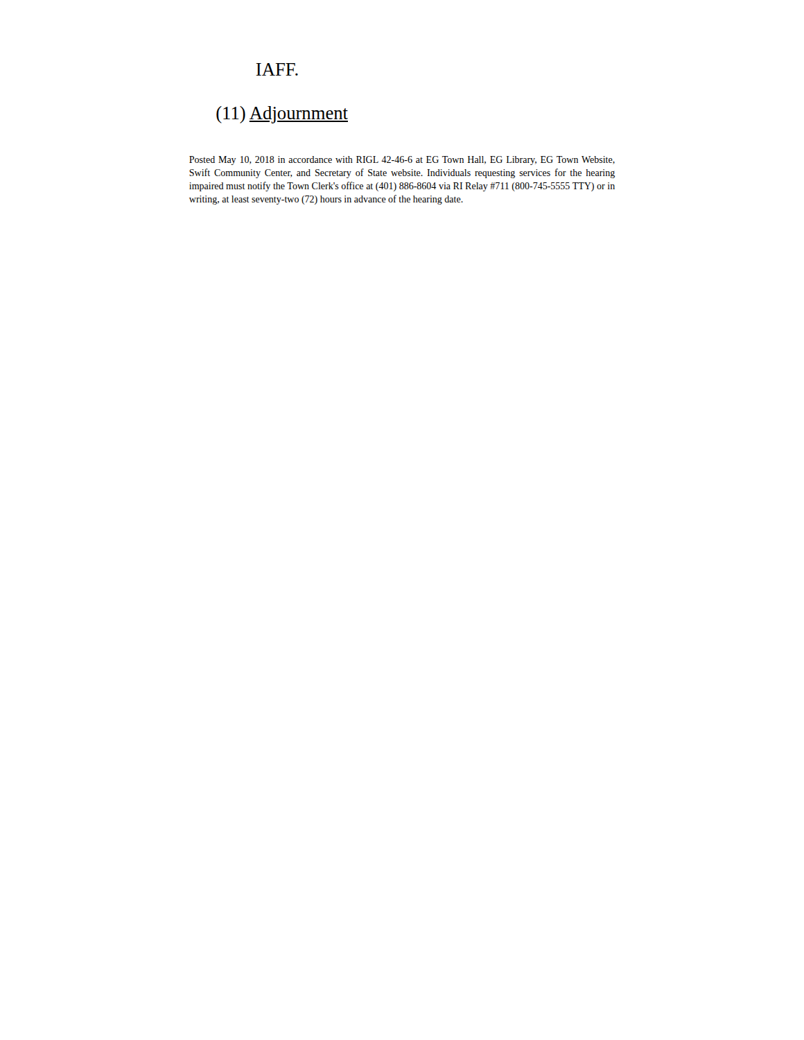IAFF.
(11) Adjournment
Posted May 10, 2018 in accordance with RIGL 42-46-6 at EG Town Hall, EG Library, EG Town Website, Swift Community Center, and Secretary of State website. Individuals requesting services for the hearing impaired must notify the Town Clerk's office at (401) 886-8604 via RI Relay #711 (800-745-5555 TTY) or in writing, at least seventy-two (72) hours in advance of the hearing date.